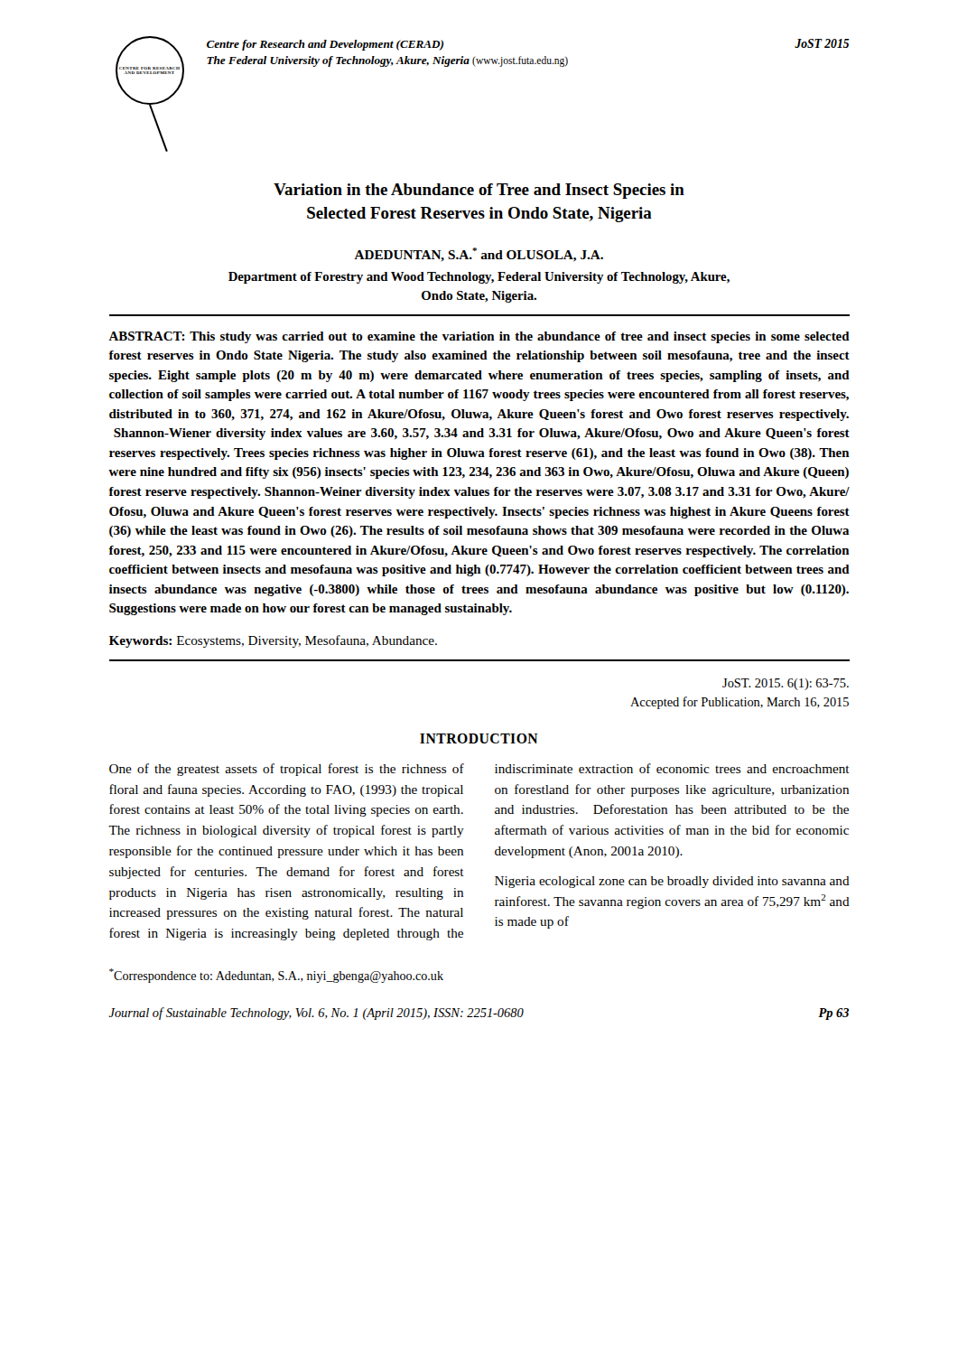CENTRE FOR RESEARCH
AND DEVELOPMENT
JoST 2015
Centre for Research and Development (CERAD)
The Federal University of Technology, Akure, Nigeria (www.jost.futa.edu.ng)
Variation in the Abundance of Tree and Insect Species in
Selected Forest Reserves in Ondo State, Nigeria
ADEDUNTAN, S.A.* and OLUSOLA, J.A.
Department of Forestry and Wood Technology, Federal University of Technology, Akure,
Ondo State, Nigeria.
ABSTRACT: This study was carried out to examine the variation in the abundance of tree and insect species in some selected forest reserves in Ondo State Nigeria. The study also examined the relationship between soil mesofauna, tree and the insect species. Eight sample plots (20 m by 40 m) were demarcated where enumeration of trees species, sampling of insets, and collection of soil samples were carried out. A total number of 1167 woody trees species were encountered from all forest reserves, distributed in to 360, 371, 274, and 162 in Akure/Ofosu, Oluwa, Akure Queen's forest and Owo forest reserves respectively. Shannon-Wiener diversity index values are 3.60, 3.57, 3.34 and 3.31 for Oluwa, Akure/Ofosu, Owo and Akure Queen's forest reserves respectively. Trees species richness was higher in Oluwa forest reserve (61), and the least was found in Owo (38). Then were nine hundred and fifty six (956) insects' species with 123, 234, 236 and 363 in Owo, Akure/Ofosu, Oluwa and Akure (Queen) forest reserve respectively. Shannon-Weiner diversity index values for the reserves were 3.07, 3.08 3.17 and 3.31 for Owo, Akure/ Ofosu, Oluwa and Akure Queen's forest reserves were respectively. Insects' species richness was highest in Akure Queens forest (36) while the least was found in Owo (26). The results of soil mesofauna shows that 309 mesofauna were recorded in the Oluwa forest, 250, 233 and 115 were encountered in Akure/Ofosu, Akure Queen's and Owo forest reserves respectively. The correlation coefficient between insects and mesofauna was positive and high (0.7747). However the correlation coefficient between trees and insects abundance was negative (-0.3800) while those of trees and mesofauna abundance was positive but low (0.1120). Suggestions were made on how our forest can be managed sustainably.
Keywords: Ecosystems, Diversity, Mesofauna, Abundance.
JoST. 2015. 6(1): 63-75.
Accepted for Publication, March 16, 2015
INTRODUCTION
One of the greatest assets of tropical forest is the richness of floral and fauna species. According to FAO, (1993) the tropical forest contains at least 50% of the total living species on earth. The richness in biological diversity of tropical forest is partly responsible for the continued pressure under which it has been subjected for centuries. The demand for forest and forest products in Nigeria has risen astronomically, resulting in increased pressures on the existing natural forest. The natural forest in Nigeria is increasingly being depleted through the indiscriminate extraction of economic trees and encroachment on forestland for other purposes like agriculture, urbanization and industries. Deforestation has been attributed to be the aftermath of various activities of man in the bid for economic development (Anon, 2001a 2010).
Nigeria ecological zone can be broadly divided into savanna and rainforest. The savanna region covers an area of 75,297 km2 and is made up of
*Correspondence to: Adeduntan, S.A., niyi_gbenga@yahoo.co.uk
Journal of Sustainable Technology, Vol. 6, No. 1 (April 2015), ISSN: 2251-0680 Pp 63